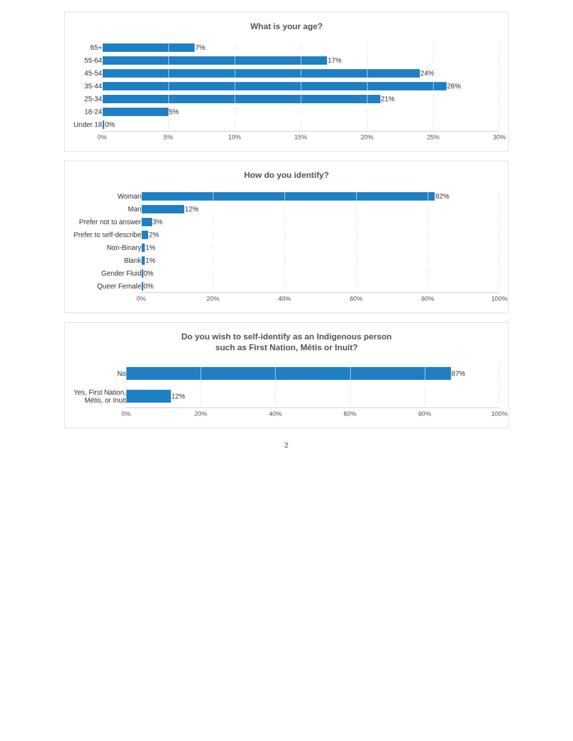What is your age?
| 65+ | 7% |
| 55-64 | 17% |
| 45-54 | 24% |
| 35-44 | 26% |
| 25-34 | 21% |
| 18-24 | 5% |
| Under 18 | 0% |
| | 0% 5% 10% 15% 20% 25% 30% |
How do you identify?
| Woman | 82% |
| Man | 12% |
| Prefer not to answer | 3% |
| Prefer to self-describe | 2% |
| Non-Binary | 1% |
| Blank | 1% |
| Gender Fluid | 0% |
| Queer Female | 0% |
| | 0% 20% 40% 60% 80% 100% |
Do you wish to self-identify as an Indigenous person
such as First Nation, Métis or Inuit?
| No | 87% |
| Yes, First Nation, Métis, or Inuit | 12% |
| | 0% 20% 40% 60% 80% 100% |
2